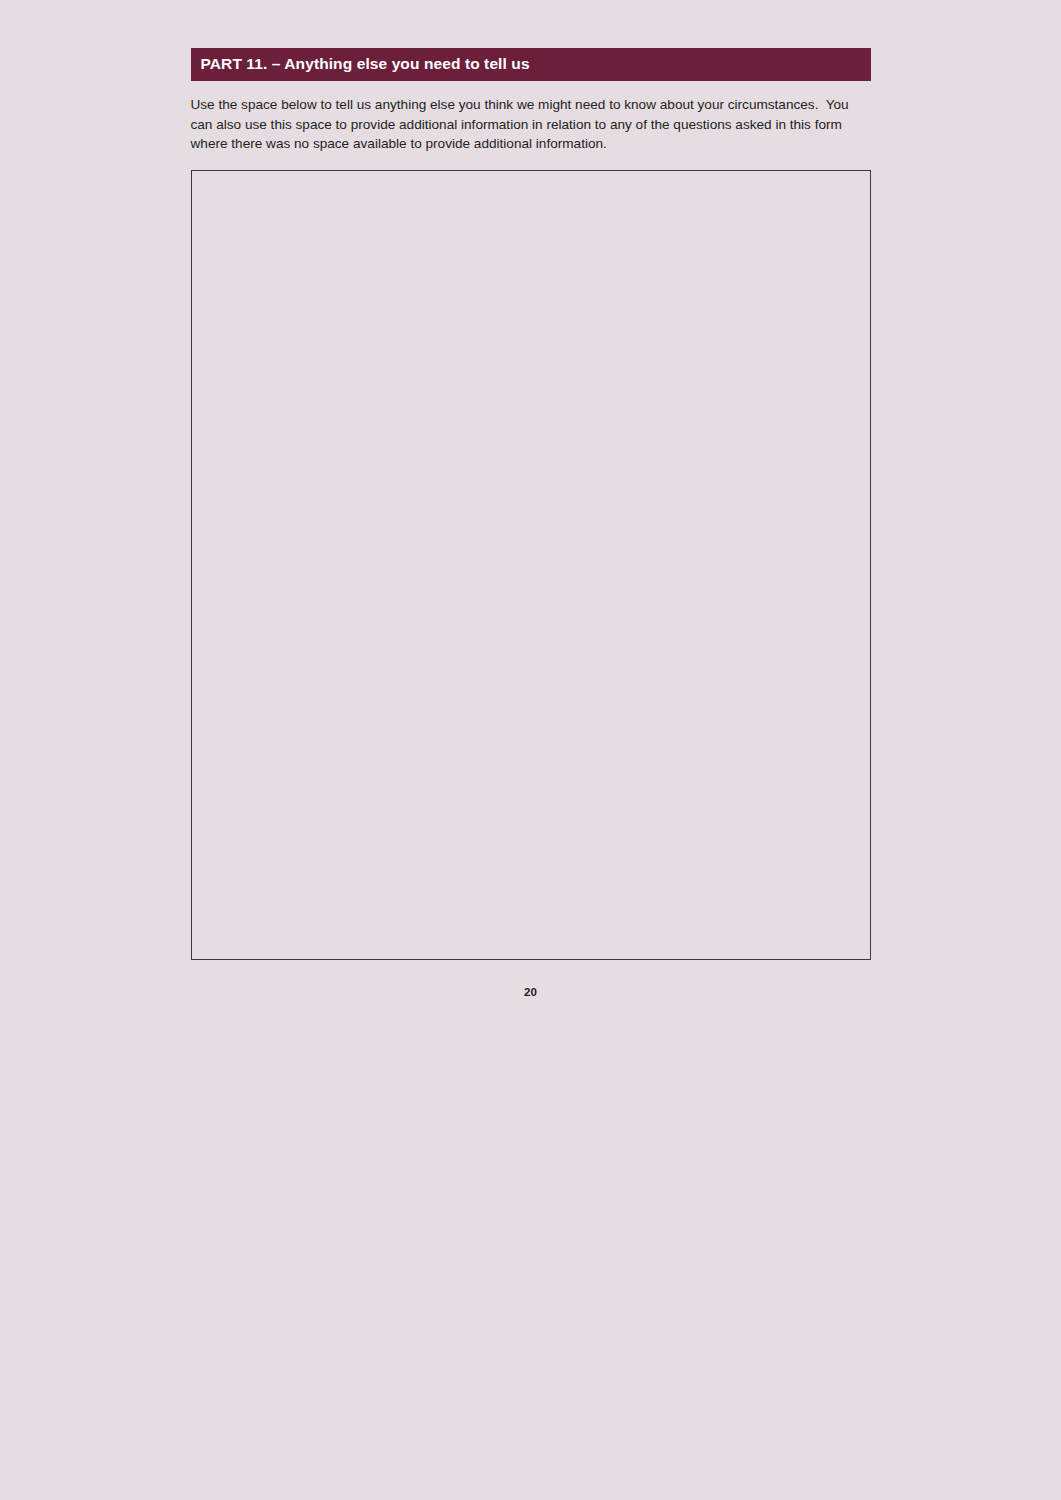PART 11. – Anything else you need to tell us
Use the space below to tell us anything else you think we might need to know about your circumstances. You can also use this space to provide additional information in relation to any of the questions asked in this form where there was no space available to provide additional information.
20